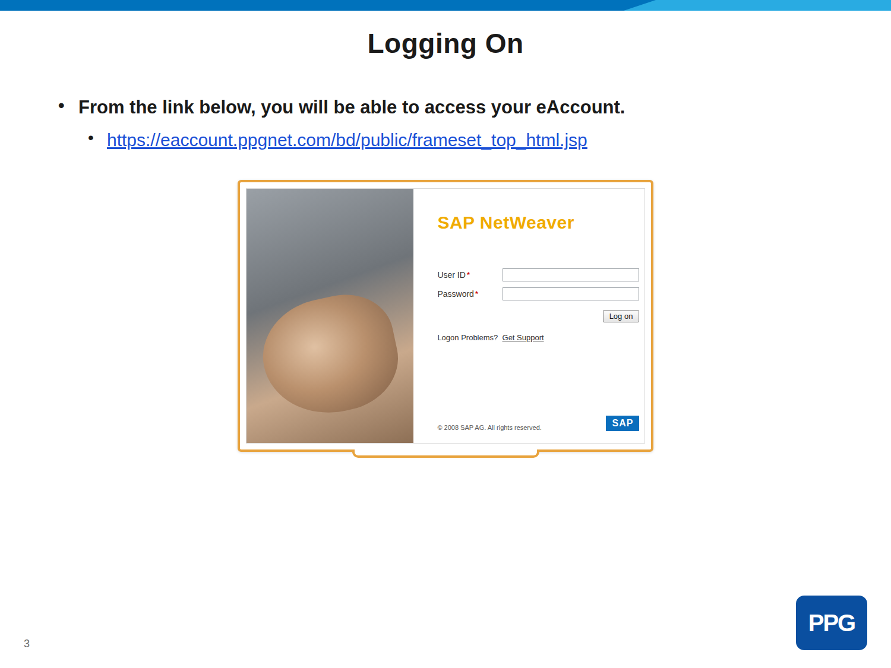Logging On
From the link below, you will be able to access your eAccount.
https://eaccount.ppgnet.com/bd/public/frameset_top_html.jsp
SAP NetWeaver
User ID*
Password*
Log on
Logon Problems? Get Support
© 2008 SAP AG. All rights reserved. SAP
3
PPG